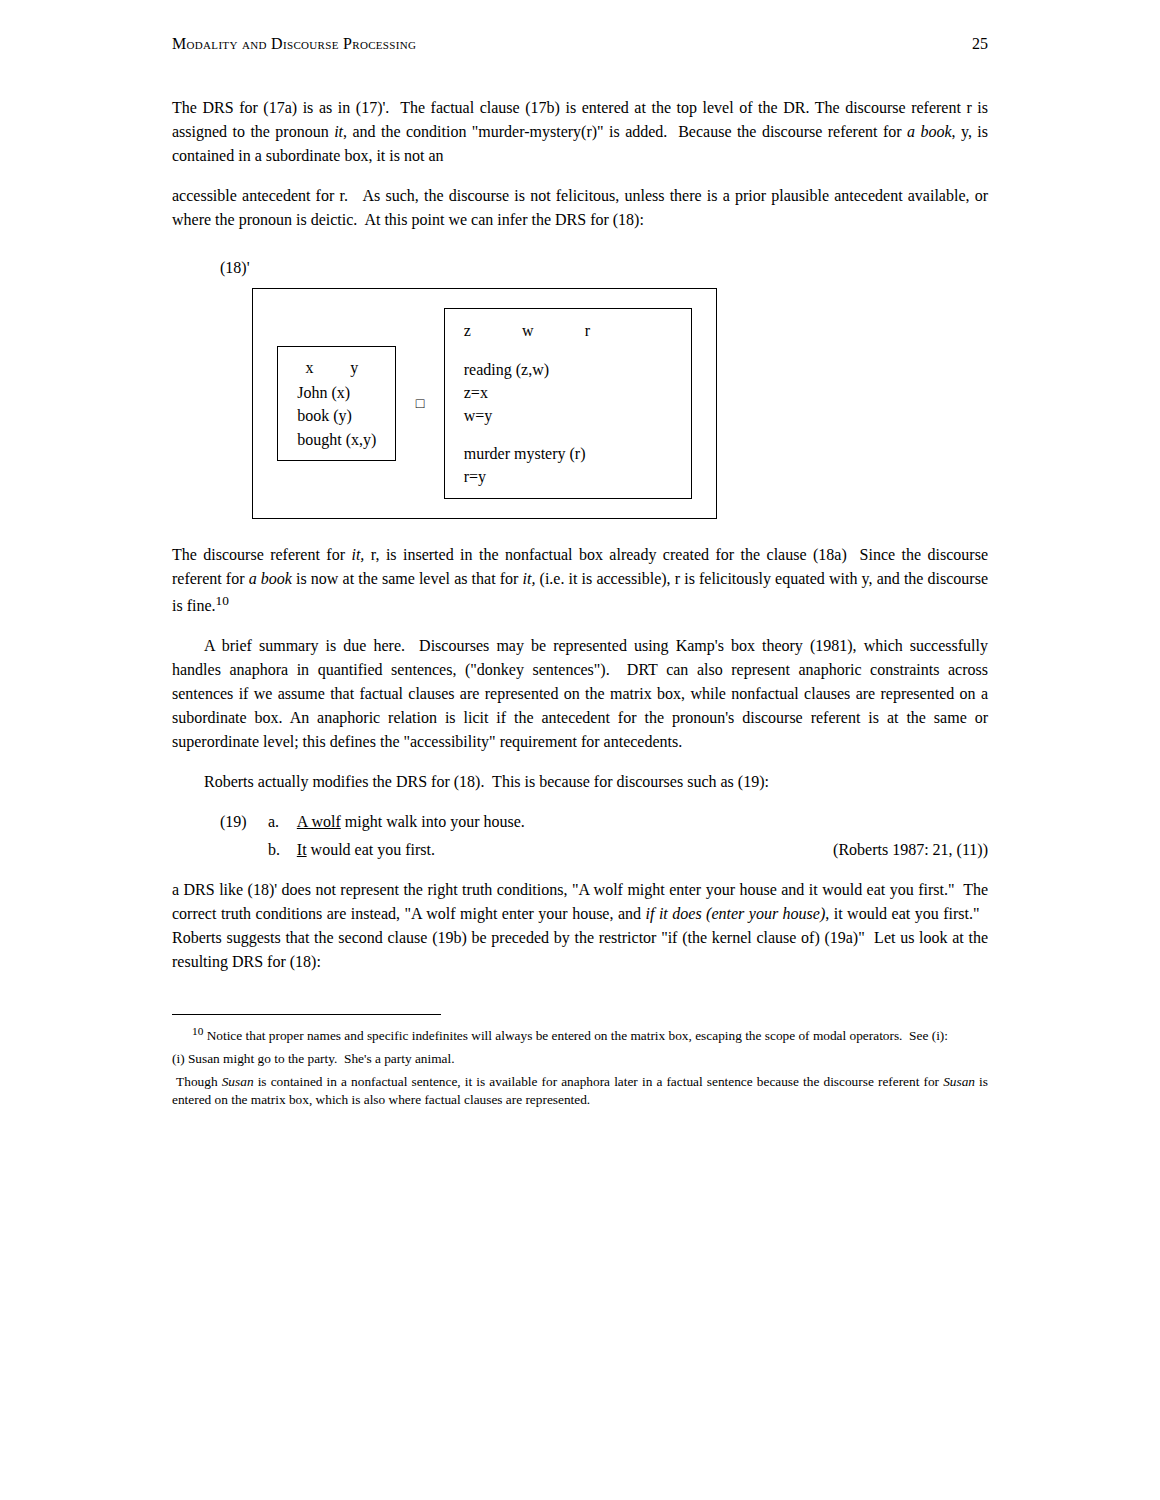Modality and Discourse Processing 25
The DRS for (17a) is as in (17)'. The factual clause (17b) is entered at the top level of the DR. The discourse referent r is assigned to the pronoun it, and the condition "murder-mystery(r)" is added. Because the discourse referent for a book, y, is contained in a subordinate box, it is not an
accessible antecedent for r. As such, the discourse is not felicitous, unless there is a prior plausible antecedent available, or where the pronoun is deictic. At this point we can infer the DRS for (18):
(18)'
x y
John (x)
book (y)
bought (x,y)
□
zwr
reading (z,w)
z=x
w=y
murder mystery (r)
r=y
The discourse referent for it, r, is inserted in the nonfactual box already created for the clause (18a) Since the discourse referent for a book is now at the same level as that for it, (i.e. it is accessible), r is felicitously equated with y, and the discourse is fine.10
A brief summary is due here. Discourses may be represented using Kamp's box theory (1981), which successfully handles anaphora in quantified sentences, ("donkey sentences"). DRT can also represent anaphoric constraints across sentences if we assume that factual clauses are represented on the matrix box, while nonfactual clauses are represented on a subordinate box. An anaphoric relation is licit if the antecedent for the pronoun's discourse referent is at the same or superordinate level; this defines the "accessibility" requirement for antecedents.
Roberts actually modifies the DRS for (18). This is because for discourses such as (19):
(19) a. A wolf might walk into your house.
b. It would eat you first.(Roberts 1987: 21, (11))
a DRS like (18)' does not represent the right truth conditions, "A wolf might enter your house and it would eat you first." The correct truth conditions are instead, "A wolf might enter your house, and if it does (enter your house), it would eat you first." Roberts suggests that the second clause (19b) be preceded by the restrictor "if (the kernel clause of) (19a)" Let us look at the resulting DRS for (18):
10 Notice that proper names and specific indefinites will always be entered on the matrix box, escaping the scope of modal operators. See (i):
(i) Susan might go to the party. She's a party animal.
Though Susan is contained in a nonfactual sentence, it is available for anaphora later in a factual sentence because the discourse referent for Susan is entered on the matrix box, which is also where factual clauses are represented.